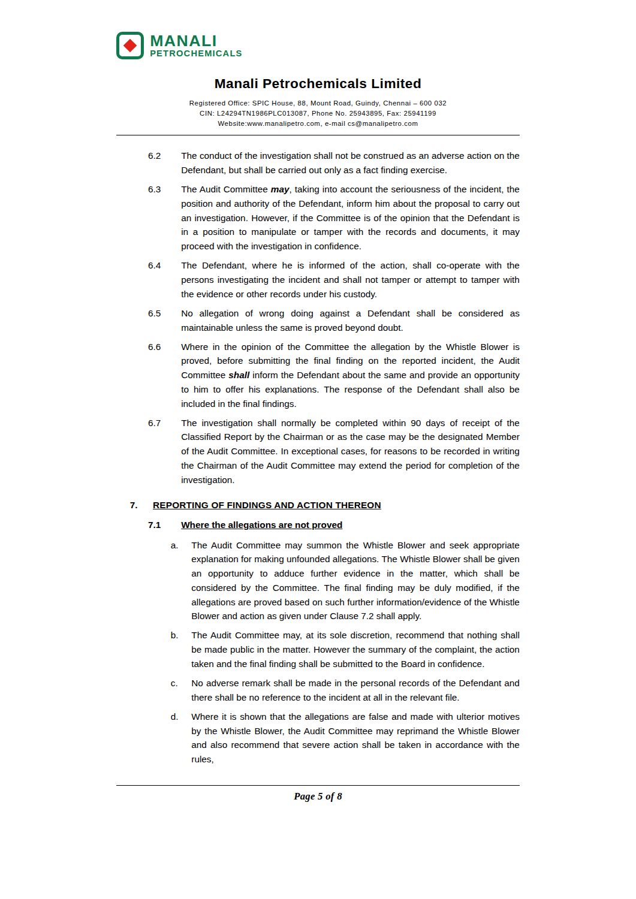MANALI
PETROCHEMICALS
Manali Petrochemicals Limited
Registered Office: SPIC House, 88, Mount Road, Guindy, Chennai – 600 032
CIN: L24294TN1986PLC013087, Phone No. 25943895, Fax: 25941199
Website:www.manalipetro.com, e-mail cs@manalipetro.com
6.2 The conduct of the investigation shall not be construed as an adverse action on the Defendant, but shall be carried out only as a fact finding exercise.
6.3 The Audit Committee may, taking into account the seriousness of the incident, the position and authority of the Defendant, inform him about the proposal to carry out an investigation. However, if the Committee is of the opinion that the Defendant is in a position to manipulate or tamper with the records and documents, it may proceed with the investigation in confidence.
6.4 The Defendant, where he is informed of the action, shall co-operate with the persons investigating the incident and shall not tamper or attempt to tamper with the evidence or other records under his custody.
6.5 No allegation of wrong doing against a Defendant shall be considered as maintainable unless the same is proved beyond doubt.
6.6 Where in the opinion of the Committee the allegation by the Whistle Blower is proved, before submitting the final finding on the reported incident, the Audit Committee shall inform the Defendant about the same and provide an opportunity to him to offer his explanations. The response of the Defendant shall also be included in the final findings.
6.7 The investigation shall normally be completed within 90 days of receipt of the Classified Report by the Chairman or as the case may be the designated Member of the Audit Committee. In exceptional cases, for reasons to be recorded in writing the Chairman of the Audit Committee may extend the period for completion of the investigation.
7. REPORTING OF FINDINGS AND ACTION THEREON
7.1 Where the allegations are not proved
a. The Audit Committee may summon the Whistle Blower and seek appropriate explanation for making unfounded allegations. The Whistle Blower shall be given an opportunity to adduce further evidence in the matter, which shall be considered by the Committee. The final finding may be duly modified, if the allegations are proved based on such further information/evidence of the Whistle Blower and action as given under Clause 7.2 shall apply.
b. The Audit Committee may, at its sole discretion, recommend that nothing shall be made public in the matter. However the summary of the complaint, the action taken and the final finding shall be submitted to the Board in confidence.
c. No adverse remark shall be made in the personal records of the Defendant and there shall be no reference to the incident at all in the relevant file.
d. Where it is shown that the allegations are false and made with ulterior motives by the Whistle Blower, the Audit Committee may reprimand the Whistle Blower and also recommend that severe action shall be taken in accordance with the rules,
Page 5 of 8